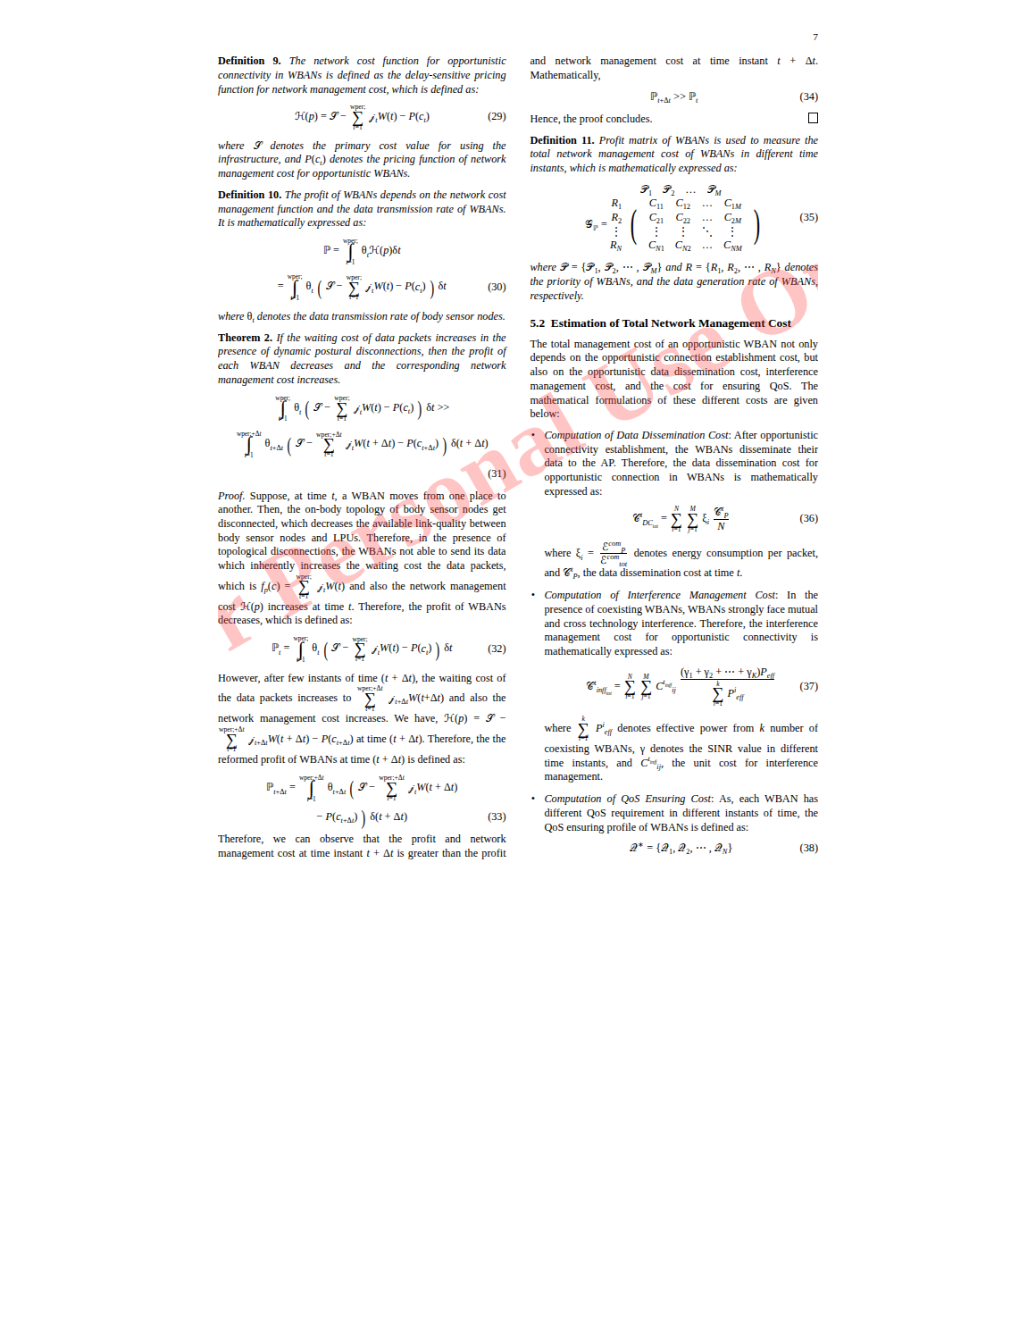For Personal Use Only
7
Definition 9. The network cost function for opportunistic connectivity in WBANs is defined as the delay-sensitive pricing function for network management cost, which is defined as:
ℋ(p) = 𝒮 − wper;∑t=1 𝒿tW(t) − P(ct) (29)
where 𝒮 denotes the primary cost value for using the infrastructure, and P(ct) denotes the pricing function of network management cost for opportunistic WBANs.
Definition 10. The profit of WBANs depends on the network cost management function and the data transmission rate of WBANs. It is mathematically expressed as:
ℙ = wper;∫t=1 θtℋ(p)δt
= wper;∫t=1 θt ( 𝒮 − wper;∑t=1 𝒿tW(t) − P(ct) ) δt (30)
where θt denotes the data transmission rate of body sensor nodes.
Theorem 2. If the waiting cost of data packets increases in the presence of dynamic postural disconnections, then the profit of each WBAN decreases and the corresponding network management cost increases.
wper;∫t=1 θt ( 𝒮 − wper;∑t=1 𝒿tW(t) − P(ct) ) δt >>
wper;+Δt∫t=1 θt+Δt ( 𝒮 − wper;+Δt∑t=1 𝒿tW(t + Δt) − P(ct+Δt) ) δ(t + Δt)
(31)
Proof. Suppose, at time t, a WBAN moves from one place to another. Then, the on-body topology of body sensor nodes get disconnected, which decreases the available link-quality between body sensor nodes and LPUs. Therefore, in the presence of topological disconnections, the WBANs not able to send its data which inherently increases the waiting cost the data packets, which is fp(c) = wper;∑t=1 𝒿tW(t) and also the network management cost ℋ(p) increases at time t. Therefore, the profit of WBANs decreases, which is defined as:
ℙt = wper;∫t=1 θt ( 𝒮 − wper;∑t=1 𝒿tW(t) − P(ct) ) δt (32)
However, after few instants of time (t + Δt), the waiting cost of the data packets increases to wper;+Δt∑t=1 𝒿t+ΔtW(t+Δt) and also the network management cost increases. We have, ℋ(p) = 𝒮 − wper;+Δt∑t=1 𝒿t+ΔtW(t + Δt) − P(ct+Δt) at time (t + Δt). Therefore, the the reformed profit of WBANs at time (t + Δt) is defined as:
ℙt+Δt = wper;+Δt∫t=1 θt+Δt ( 𝒮 − wper;+Δt∑t=1 𝒿tW(t + Δt)
− P(ct+Δt) ) δ(t + Δt) (33)
Therefore, we can observe that the profit and network management cost at time instant t + Δt is greater than the profit and network management cost at time instant t + Δt. Mathematically,
ℙt+Δt >> ℙt (34)
Hence, the proof concludes.
Definition 11. Profit matrix of WBANs is used to measure the total network management cost of WBANs in different time instants, which is mathematically expressed as:
| | 𝒫 1 | 𝒫 2 | … | 𝒫 M |
𝒢ℙ =
| R 1 |
| R 2 |
| ⋮ |
| R N |
(
| C 11 | C 12 | … | C 1 M |
| C 21 | C 22 | … | C 2 M |
| ⋮ | ⋮ | ⋱ | ⋮ |
| C N 1 | C N 2 | … | C NM |
) (35)
where 𝒫 = {𝒫1, 𝒫2, ⋯ , 𝒫M} and R = {R1, R2, ⋯ , RN} denotes the priority of WBANs, and the data generation rate of WBANs, respectively.
5.2 Estimation of Total Network Management Cost
The total management cost of an opportunistic WBAN not only depends on the opportunistic connection establishment cost, but also on the opportunistic data dissemination cost, interference management cost, and the cost for ensuring QoS. The mathematical formulations of these different costs are given below:
Computation of Data Dissemination Cost: After opportunistic connectivity establishment, the WBANs disseminate their data to the AP. Therefore, the data dissemination cost for opportunistic connection in WBANs is mathematically expressed as:
𝒞tDCtot = N∑i=1 M∑j=1 ξi 𝒞tP N (36)
where ξi = ℰcomP ℰcomtot denotes energy consumption per packet, and 𝒞tP, the data dissemination cost at time t.
Computation of Interference Management Cost: In the presence of coexisting WBANs, WBANs strongly face mutual and cross technology interference. Therefore, the interference management cost for opportunistic connectivity is mathematically expressed as:
𝒞tinfftot = N∑i=1 M∑j=1 Ctinffij (γ1 + γ2 + ⋯ + γK)Peff k∑i=1 Pieff (37)
where k∑i=1 Pieff denotes effective power from k number of coexisting WBANs, γ denotes the SINR value in different time instants, and Ctinffij, the unit cost for interference management.
Computation of QoS Ensuring Cost: As, each WBAN has different QoS requirement in different instants of time, the QoS ensuring profile of WBANs is defined as:
𝒬∗ = {𝒬1, 𝒬2, ⋯ , 𝒬N} (38)